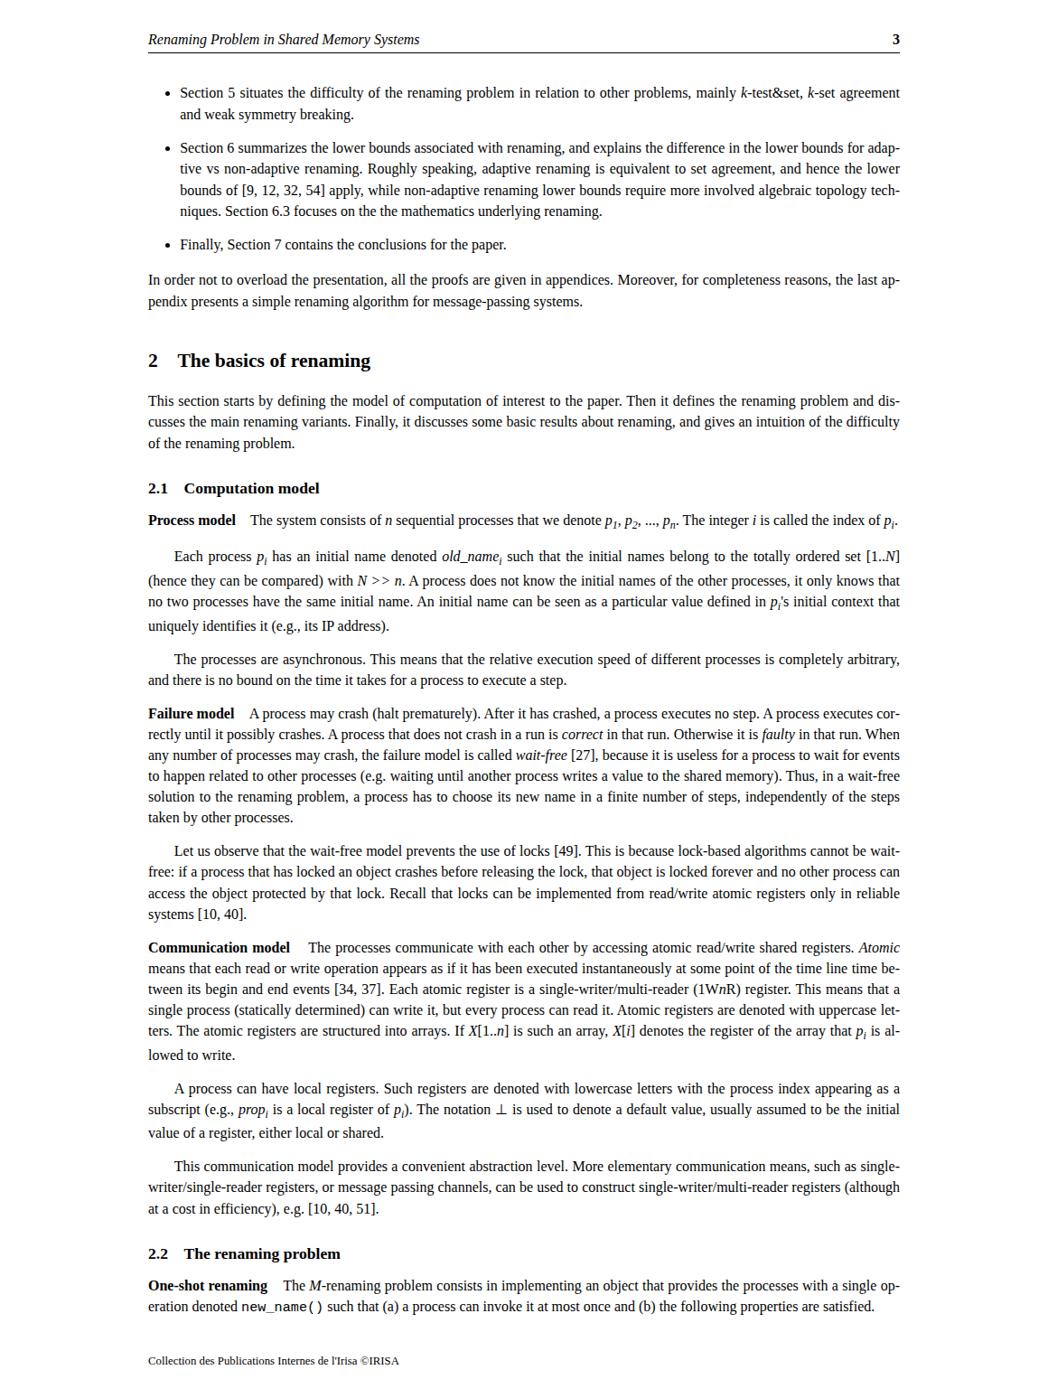Renaming Problem in Shared Memory Systems 3
Section 5 situates the difficulty of the renaming problem in relation to other problems, mainly k-test&set, k-set agreement and weak symmetry breaking.
Section 6 summarizes the lower bounds associated with renaming, and explains the difference in the lower bounds for adaptive vs non-adaptive renaming. Roughly speaking, adaptive renaming is equivalent to set agreement, and hence the lower bounds of [9, 12, 32, 54] apply, while non-adaptive renaming lower bounds require more involved algebraic topology techniques. Section 6.3 focuses on the the mathematics underlying renaming.
Finally, Section 7 contains the conclusions for the paper.
In order not to overload the presentation, all the proofs are given in appendices. Moreover, for completeness reasons, the last appendix presents a simple renaming algorithm for message-passing systems.
2 The basics of renaming
This section starts by defining the model of computation of interest to the paper. Then it defines the renaming problem and discusses the main renaming variants. Finally, it discusses some basic results about renaming, and gives an intuition of the difficulty of the renaming problem.
2.1 Computation model
Process model The system consists of n sequential processes that we denote p1, p2, ..., pn. The integer i is called the index of pi.
Each process pi has an initial name denoted old_namei such that the initial names belong to the totally ordered set [1..N] (hence they can be compared) with N >> n. A process does not know the initial names of the other processes, it only knows that no two processes have the same initial name. An initial name can be seen as a particular value defined in pi's initial context that uniquely identifies it (e.g., its IP address).
The processes are asynchronous. This means that the relative execution speed of different processes is completely arbitrary, and there is no bound on the time it takes for a process to execute a step.
Failure model A process may crash (halt prematurely). After it has crashed, a process executes no step. A process executes correctly until it possibly crashes. A process that does not crash in a run is correct in that run. Otherwise it is faulty in that run. When any number of processes may crash, the failure model is called wait-free [27], because it is useless for a process to wait for events to happen related to other processes (e.g. waiting until another process writes a value to the shared memory). Thus, in a wait-free solution to the renaming problem, a process has to choose its new name in a finite number of steps, independently of the steps taken by other processes.
Let us observe that the wait-free model prevents the use of locks [49]. This is because lock-based algorithms cannot be wait-free: if a process that has locked an object crashes before releasing the lock, that object is locked forever and no other process can access the object protected by that lock. Recall that locks can be implemented from read/write atomic registers only in reliable systems [10, 40].
Communication model The processes communicate with each other by accessing atomic read/write shared registers. Atomic means that each read or write operation appears as if it has been executed instantaneously at some point of the time line time between its begin and end events [34, 37]. Each atomic register is a single-writer/multi-reader (1Wn R) register. This means that a single process (statically determined) can write it, but every process can read it. Atomic registers are denoted with uppercase letters. The atomic registers are structured into arrays. If X[1..n] is such an array, X[i] denotes the register of the array that pi is allowed to write.
A process can have local registers. Such registers are denoted with lowercase letters with the process index appearing as a subscript (e.g., propi is a local register of pi). The notation ⊥ is used to denote a default value, usually assumed to be the initial value of a register, either local or shared.
This communication model provides a convenient abstraction level. More elementary communication means, such as single-writer/single-reader registers, or message passing channels, can be used to construct single-writer/multi-reader registers (although at a cost in efficiency), e.g. [10, 40, 51].
2.2 The renaming problem
One-shot renaming The M-renaming problem consists in implementing an object that provides the processes with a single operation denoted new_name() such that (a) a process can invoke it at most once and (b) the following properties are satisfied.
Collection des Publications Internes de l'Irisa ©IRISA